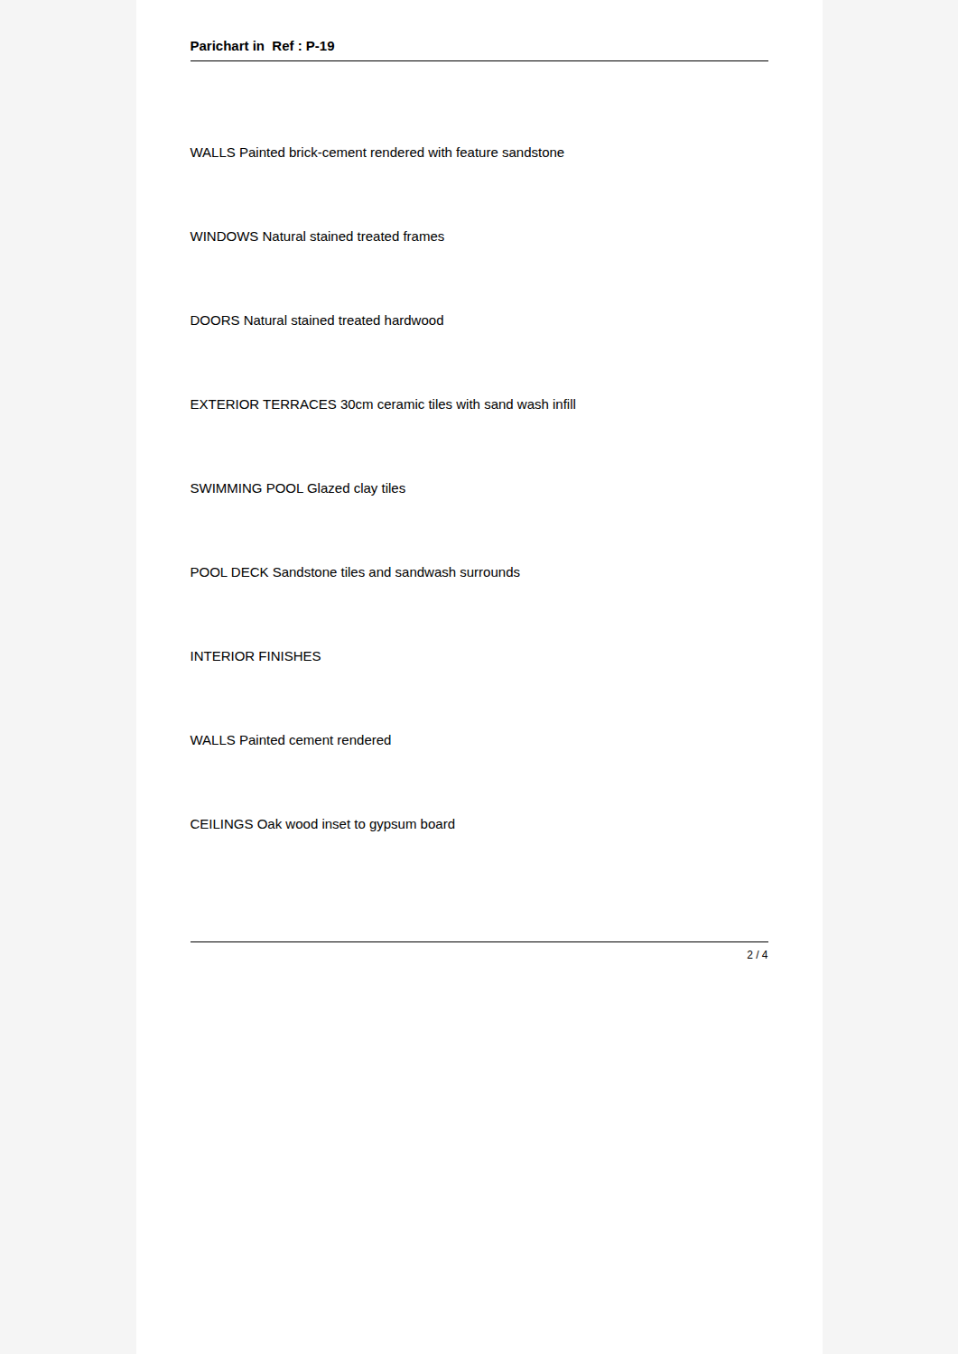Parichart in Ref : P-19
WALLS Painted brick-cement rendered with feature sandstone
WINDOWS Natural stained treated frames
DOORS Natural stained treated hardwood
EXTERIOR TERRACES 30cm ceramic tiles with sand wash infill
SWIMMING POOL Glazed clay tiles
POOL DECK Sandstone tiles and sandwash surrounds
INTERIOR FINISHES
WALLS Painted cement rendered
CEILINGS Oak wood inset to gypsum board
2 / 4